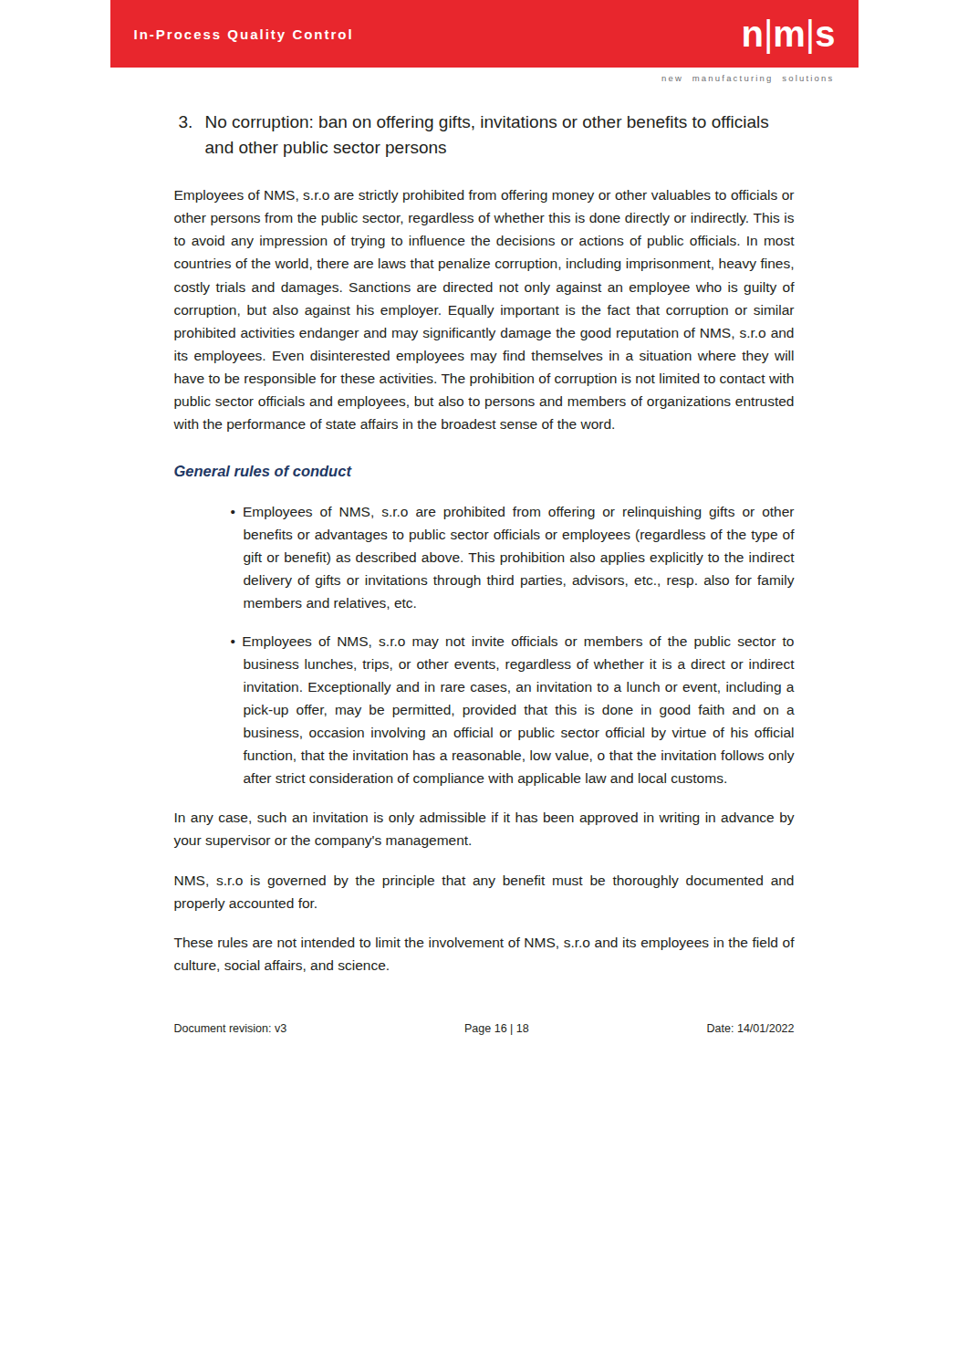In-Process Quality Control
n|m|s
new manufacturing solutions
No corruption: ban on offering gifts, invitations or other benefits to officials and other public sector persons
Employees of NMS, s.r.o are strictly prohibited from offering money or other valuables to officials or other persons from the public sector, regardless of whether this is done directly or indirectly. This is to avoid any impression of trying to influence the decisions or actions of public officials. In most countries of the world, there are laws that penalize corruption, including imprisonment, heavy fines, costly trials and damages. Sanctions are directed not only against an employee who is guilty of corruption, but also against his employer. Equally important is the fact that corruption or similar prohibited activities endanger and may significantly damage the good reputation of NMS, s.r.o and its employees. Even disinterested employees may find themselves in a situation where they will have to be responsible for these activities. The prohibition of corruption is not limited to contact with public sector officials and employees, but also to persons and members of organizations entrusted with the performance of state affairs in the broadest sense of the word.
General rules of conduct
• Employees of NMS, s.r.o are prohibited from offering or relinquishing gifts or other benefits or advantages to public sector officials or employees (regardless of the type of gift or benefit) as described above. This prohibition also applies explicitly to the indirect delivery of gifts or invitations through third parties, advisors, etc., resp. also for family members and relatives, etc.
• Employees of NMS, s.r.o may not invite officials or members of the public sector to business lunches, trips, or other events, regardless of whether it is a direct or indirect invitation. Exceptionally and in rare cases, an invitation to a lunch or event, including a pick-up offer, may be permitted, provided that this is done in good faith and on a business, occasion involving an official or public sector official by virtue of his official function, that the invitation has a reasonable, low value, o that the invitation follows only after strict consideration of compliance with applicable law and local customs.
In any case, such an invitation is only admissible if it has been approved in writing in advance by your supervisor or the company's management.
NMS, s.r.o is governed by the principle that any benefit must be thoroughly documented and properly accounted for.
These rules are not intended to limit the involvement of NMS, s.r.o and its employees in the field of culture, social affairs, and science.
Document revision: v3
Page 16 | 18
Date: 14/01/2022